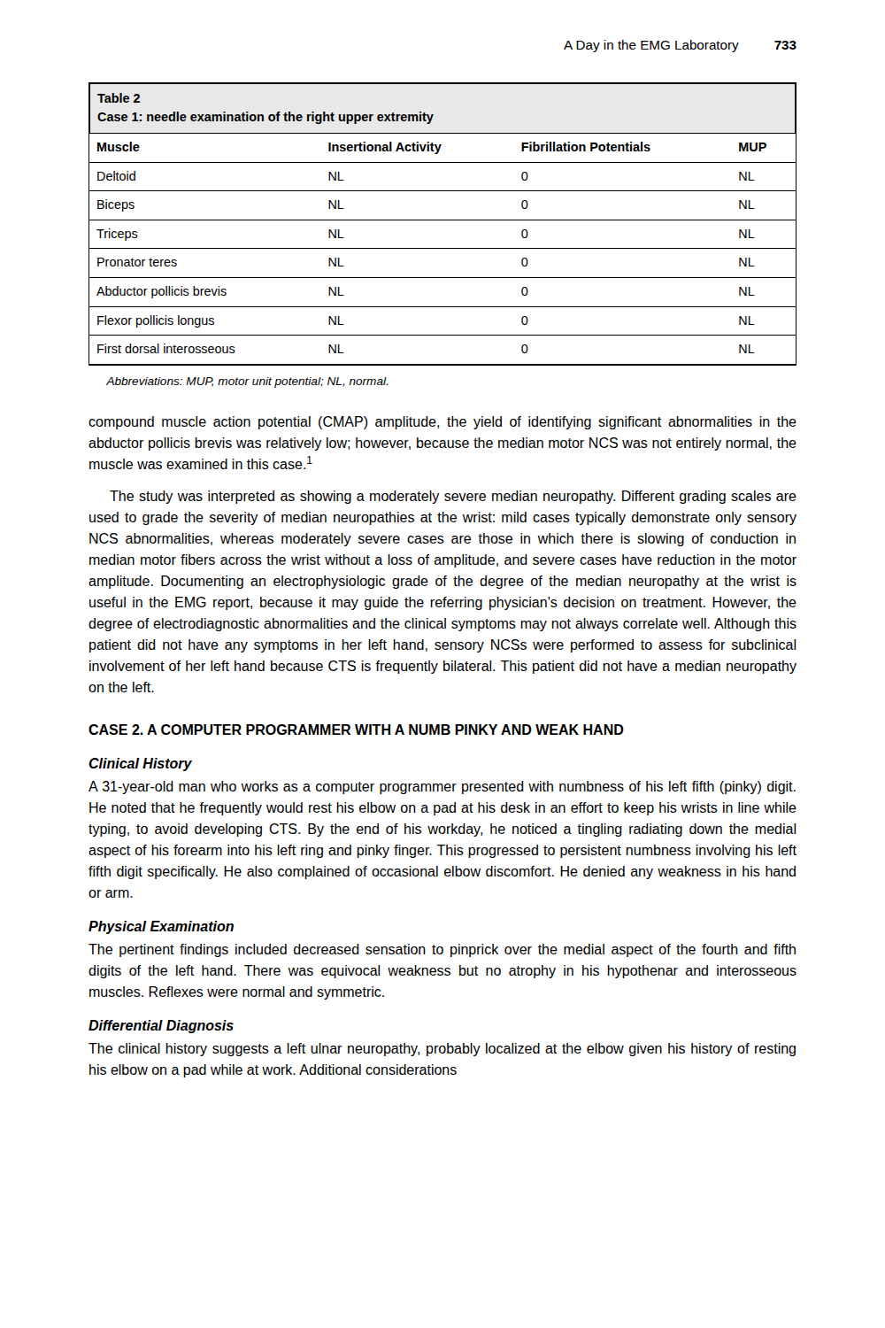A Day in the EMG Laboratory 733
Table 2 Case 1: needle examination of the right upper extremity
| Muscle | Insertional Activity | Fibrillation Potentials | MUP |
| --- | --- | --- | --- |
| Deltoid | NL | 0 | NL |
| Biceps | NL | 0 | NL |
| Triceps | NL | 0 | NL |
| Pronator teres | NL | 0 | NL |
| Abductor pollicis brevis | NL | 0 | NL |
| Flexor pollicis longus | NL | 0 | NL |
| First dorsal interosseous | NL | 0 | NL |
Abbreviations: MUP, motor unit potential; NL, normal.
compound muscle action potential (CMAP) amplitude, the yield of identifying significant abnormalities in the abductor pollicis brevis was relatively low; however, because the median motor NCS was not entirely normal, the muscle was examined in this case.1
The study was interpreted as showing a moderately severe median neuropathy. Different grading scales are used to grade the severity of median neuropathies at the wrist: mild cases typically demonstrate only sensory NCS abnormalities, whereas moderately severe cases are those in which there is slowing of conduction in median motor fibers across the wrist without a loss of amplitude, and severe cases have reduction in the motor amplitude. Documenting an electrophysiologic grade of the degree of the median neuropathy at the wrist is useful in the EMG report, because it may guide the referring physician's decision on treatment. However, the degree of electrodiagnostic abnormalities and the clinical symptoms may not always correlate well. Although this patient did not have any symptoms in her left hand, sensory NCSs were performed to assess for subclinical involvement of her left hand because CTS is frequently bilateral. This patient did not have a median neuropathy on the left.
Case 2. A Computer Programmer with a Numb Pinky and Weak Hand
Clinical History
A 31-year-old man who works as a computer programmer presented with numbness of his left fifth (pinky) digit. He noted that he frequently would rest his elbow on a pad at his desk in an effort to keep his wrists in line while typing, to avoid developing CTS. By the end of his workday, he noticed a tingling radiating down the medial aspect of his forearm into his left ring and pinky finger. This progressed to persistent numbness involving his left fifth digit specifically. He also complained of occasional elbow discomfort. He denied any weakness in his hand or arm.
Physical Examination
The pertinent findings included decreased sensation to pinprick over the medial aspect of the fourth and fifth digits of the left hand. There was equivocal weakness but no atrophy in his hypothenar and interosseous muscles. Reflexes were normal and symmetric.
Differential Diagnosis
The clinical history suggests a left ulnar neuropathy, probably localized at the elbow given his history of resting his elbow on a pad while at work. Additional considerations